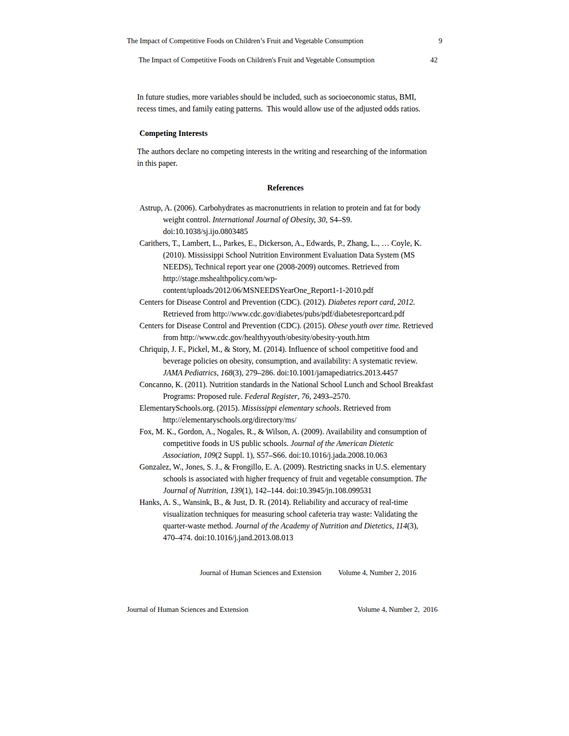The Impact of Competitive Foods on Children’s Fruit and Vegetable Consumption 9
The Impact of Competitive Foods on Children's Fruit and Vegetable Consumption 42
In future studies, more variables should be included, such as socioeconomic status, BMI, recess times, and family eating patterns. This would allow use of the adjusted odds ratios.
Competing Interests
The authors declare no competing interests in the writing and researching of the information in this paper.
References
Astrup, A. (2006). Carbohydrates as macronutrients in relation to protein and fat for body weight control. International Journal of Obesity, 30, S4–S9. doi:10.1038/sj.ijo.0803485
Carithers, T., Lambert, L., Parkes, E., Dickerson, A., Edwards, P., Zhang, L., … Coyle, K. (2010). Mississippi School Nutrition Environment Evaluation Data System (MS NEEDS), Technical report year one (2008-2009) outcomes. Retrieved from http://stage.mshealthpolicy.com/wp-content/uploads/2012/06/MSNEEDSYearOne_Report1-1-2010.pdf
Centers for Disease Control and Prevention (CDC). (2012). Diabetes report card, 2012. Retrieved from http://www.cdc.gov/diabetes/pubs/pdf/diabetesreportcard.pdf
Centers for Disease Control and Prevention (CDC). (2015). Obese youth over time. Retrieved from http://www.cdc.gov/healthyyouth/obesity/obesity-youth.htm
Chriquip, J. F., Pickel, M., & Story, M. (2014). Influence of school competitive food and beverage policies on obesity, consumption, and availability: A systematic review. JAMA Pediatrics, 168(3), 279–286. doi:10.1001/jamapediatrics.2013.4457
Concanno, K. (2011). Nutrition standards in the National School Lunch and School Breakfast Programs: Proposed rule. Federal Register, 76, 2493–2570.
ElementarySchools.org. (2015). Mississippi elementary schools. Retrieved from http://elementaryschools.org/directory/ms/
Fox, M. K., Gordon, A., Nogales, R., & Wilson, A. (2009). Availability and consumption of competitive foods in US public schools. Journal of the American Dietetic Association, 109(2 Suppl. 1), S57–S66. doi:10.1016/j.jada.2008.10.063
Gonzalez, W., Jones, S. J., & Frongillo, E. A. (2009). Restricting snacks in U.S. elementary schools is associated with higher frequency of fruit and vegetable consumption. The Journal of Nutrition, 139(1), 142–144. doi:10.3945/jn.108.099531
Hanks, A. S., Wansink, B., & Just, D. R. (2014). Reliability and accuracy of real-time visualization techniques for measuring school cafeteria tray waste: Validating the quarter-waste method. Journal of the Academy of Nutrition and Dietetics, 114(3), 470–474. doi:10.1016/j.jand.2013.08.013
Journal of Human Sciences and Extension Volume 4, Number 2, 2016
Journal of Human Sciences and Extension Volume 4, Number 2, 2016